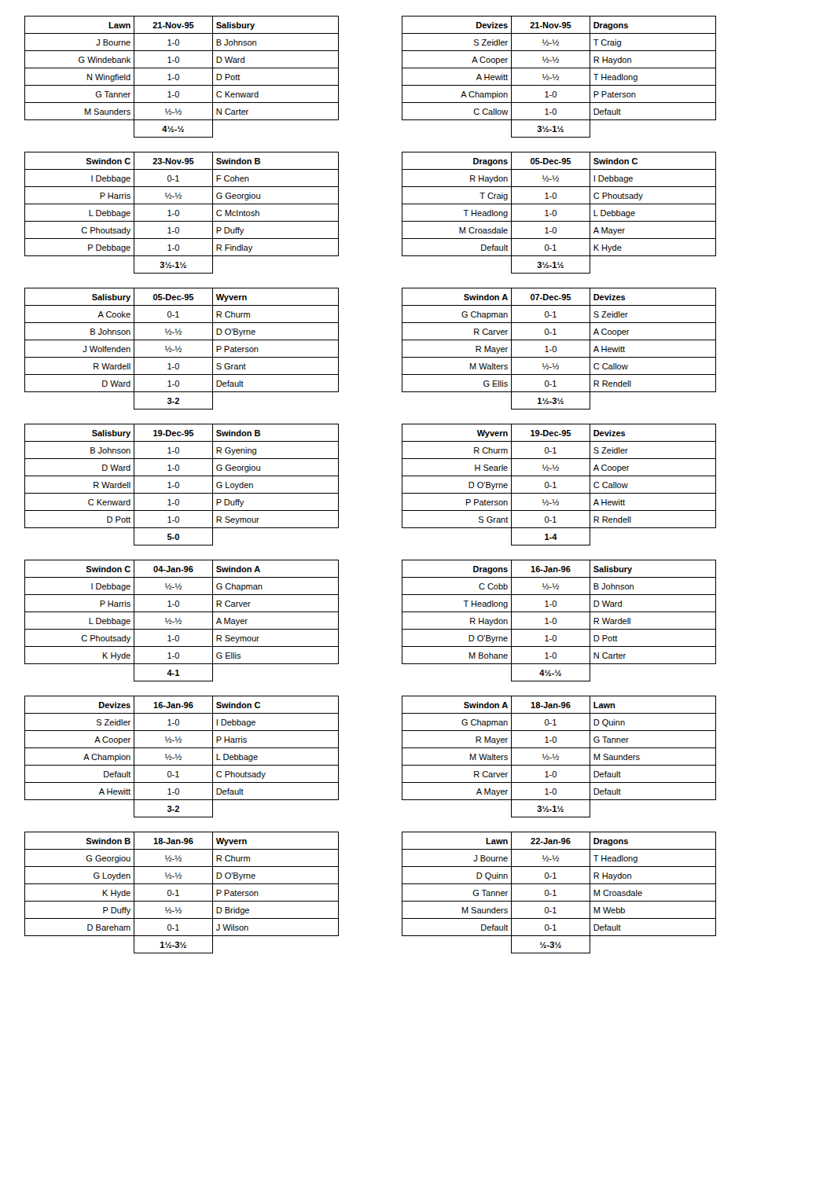| Lawn | 21-Nov-95 | Salisbury |
| --- | --- | --- |
| J Bourne | 1-0 | B Johnson |
| G Windebank | 1-0 | D Ward |
| N Wingfield | 1-0 | D Pott |
| G Tanner | 1-0 | C Kenward |
| M Saunders | ½-½ | N Carter |
| | 4½-½ | |
| Devizes | 21-Nov-95 | Dragons |
| --- | --- | --- |
| S Zeidler | ½-½ | T Craig |
| A Cooper | ½-½ | R Haydon |
| A Hewitt | ½-½ | T Headlong |
| A Champion | 1-0 | P Paterson |
| C Callow | 1-0 | Default |
| | 3½-1½ | |
| Swindon C | 23-Nov-95 | Swindon B |
| --- | --- | --- |
| I Debbage | 0-1 | F Cohen |
| P Harris | ½-½ | G Georgiou |
| L Debbage | 1-0 | C McIntosh |
| C Phoutsady | 1-0 | P Duffy |
| P Debbage | 1-0 | R Findlay |
| | 3½-1½ | |
| Dragons | 05-Dec-95 | Swindon C |
| --- | --- | --- |
| R Haydon | ½-½ | I Debbage |
| T Craig | 1-0 | C Phoutsady |
| T Headlong | 1-0 | L Debbage |
| M Croasdale | 1-0 | A Mayer |
| Default | 0-1 | K Hyde |
| | 3½-1½ | |
| Salisbury | 05-Dec-95 | Wyvern |
| --- | --- | --- |
| A Cooke | 0-1 | R Churm |
| B Johnson | ½-½ | D O'Byrne |
| J Wolfenden | ½-½ | P Paterson |
| R Wardell | 1-0 | S Grant |
| D Ward | 1-0 | Default |
| | 3-2 | |
| Swindon A | 07-Dec-95 | Devizes |
| --- | --- | --- |
| G Chapman | 0-1 | S Zeidler |
| R Carver | 0-1 | A Cooper |
| R Mayer | 1-0 | A Hewitt |
| M Walters | ½-½ | C Callow |
| G Ellis | 0-1 | R Rendell |
| | 1½-3½ | |
| Salisbury | 19-Dec-95 | Swindon B |
| --- | --- | --- |
| B Johnson | 1-0 | R Gyening |
| D Ward | 1-0 | G Georgiou |
| R Wardell | 1-0 | G Loyden |
| C Kenward | 1-0 | P Duffy |
| D Pott | 1-0 | R Seymour |
| | 5-0 | |
| Wyvern | 19-Dec-95 | Devizes |
| --- | --- | --- |
| R Churm | 0-1 | S Zeidler |
| H Searle | ½-½ | A Cooper |
| D O'Byrne | 0-1 | C Callow |
| P Paterson | ½-½ | A Hewitt |
| S Grant | 0-1 | R Rendell |
| | 1-4 | |
| Swindon C | 04-Jan-96 | Swindon A |
| --- | --- | --- |
| I Debbage | ½-½ | G Chapman |
| P Harris | 1-0 | R Carver |
| L Debbage | ½-½ | A Mayer |
| C Phoutsady | 1-0 | R Seymour |
| K Hyde | 1-0 | G Ellis |
| | 4-1 | |
| Dragons | 16-Jan-96 | Salisbury |
| --- | --- | --- |
| C Cobb | ½-½ | B Johnson |
| T Headlong | 1-0 | D Ward |
| R Haydon | 1-0 | R Wardell |
| D O'Byrne | 1-0 | D Pott |
| M Bohane | 1-0 | N Carter |
| | 4½-½ | |
| Devizes | 16-Jan-96 | Swindon C |
| --- | --- | --- |
| S Zeidler | 1-0 | I Debbage |
| A Cooper | ½-½ | P Harris |
| A Champion | ½-½ | L Debbage |
| Default | 0-1 | C Phoutsady |
| A Hewitt | 1-0 | Default |
| | 3-2 | |
| Swindon A | 18-Jan-96 | Lawn |
| --- | --- | --- |
| G Chapman | 0-1 | D Quinn |
| R Mayer | 1-0 | G Tanner |
| M Walters | ½-½ | M Saunders |
| R Carver | 1-0 | Default |
| A Mayer | 1-0 | Default |
| | 3½-1½ | |
| Swindon B | 18-Jan-96 | Wyvern |
| --- | --- | --- |
| G Georgiou | ½-½ | R Churm |
| G Loyden | ½-½ | D O'Byrne |
| K Hyde | 0-1 | P Paterson |
| P Duffy | ½-½ | D Bridge |
| D Bareham | 0-1 | J Wilson |
| | 1½-3½ | |
| Lawn | 22-Jan-96 | Dragons |
| --- | --- | --- |
| J Bourne | ½-½ | T Headlong |
| D Quinn | 0-1 | R Haydon |
| G Tanner | 0-1 | M Croasdale |
| M Saunders | 0-1 | M Webb |
| Default | 0-1 | Default |
| | ½-3½ | |